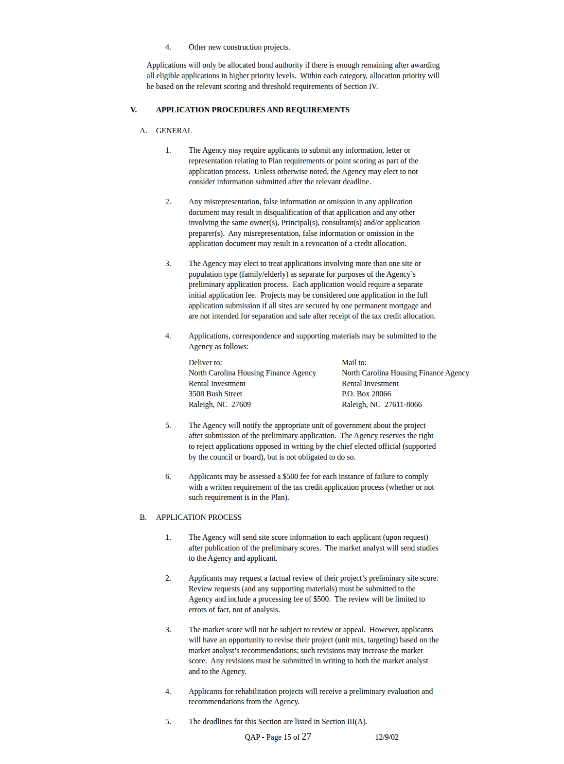4.
Other new construction projects.
Applications will only be allocated bond authority if there is enough remaining after awarding all eligible applications in higher priority levels. Within each category, allocation priority will be based on the relevant scoring and threshold requirements of Section IV.
V.
APPLICATION PROCEDURES AND REQUIREMENTS
A.
GENERAL
1.
The Agency may require applicants to submit any information, letter or representation relating to Plan requirements or point scoring as part of the application process. Unless otherwise noted, the Agency may elect to not consider information submitted after the relevant deadline.
2.
Any misrepresentation, false information or omission in any application document may result in disqualification of that application and any other involving the same owner(s), Principal(s), consultant(s) and/or application preparer(s). Any misrepresentation, false information or omission in the application document may result in a revocation of a credit allocation.
3.
The Agency may elect to treat applications involving more than one site or population type (family/elderly) as separate for purposes of the Agency’s preliminary application process. Each application would require a separate initial application fee. Projects may be considered one application in the full application submission if all sites are secured by one permanent mortgage and are not intended for separation and sale after receipt of the tax credit allocation.
4.
Applications, correspondence and supporting materials may be submitted to the Agency as follows:
| Deliver to: | Mail to: |
| North Carolina Housing Finance Agency | North Carolina Housing Finance Agency |
| Rental Investment | Rental Investment |
| 3508 Bush Street | P.O. Box 28066 |
| Raleigh, NC 27609 | Raleigh, NC 27611-8066 |
5.
The Agency will notify the appropriate unit of government about the project after submission of the preliminary application. The Agency reserves the right to reject applications opposed in writing by the chief elected official (supported by the council or board), but is not obligated to do so.
6.
Applicants may be assessed a $500 fee for each instance of failure to comply with a written requirement of the tax credit application process (whether or not such requirement is in the Plan).
B.
APPLICATION PROCESS
1.
The Agency will send site score information to each applicant (upon request) after publication of the preliminary scores. The market analyst will send studies to the Agency and applicant.
2.
Applicants may request a factual review of their project’s preliminary site score. Review requests (and any supporting materials) must be submitted to the Agency and include a processing fee of $500. The review will be limited to errors of fact, not of analysis.
3.
The market score will not be subject to review or appeal. However, applicants will have an opportunity to revise their project (unit mix, targeting) based on the market analyst’s recommendations; such revisions may increase the market score. Any revisions must be submitted in writing to both the market analyst and to the Agency.
4.
Applicants for rehabilitation projects will receive a preliminary evaluation and recommendations from the Agency.
5.
The deadlines for this Section are listed in Section III(A).
QAP - Page 15 of 27 12/9/02